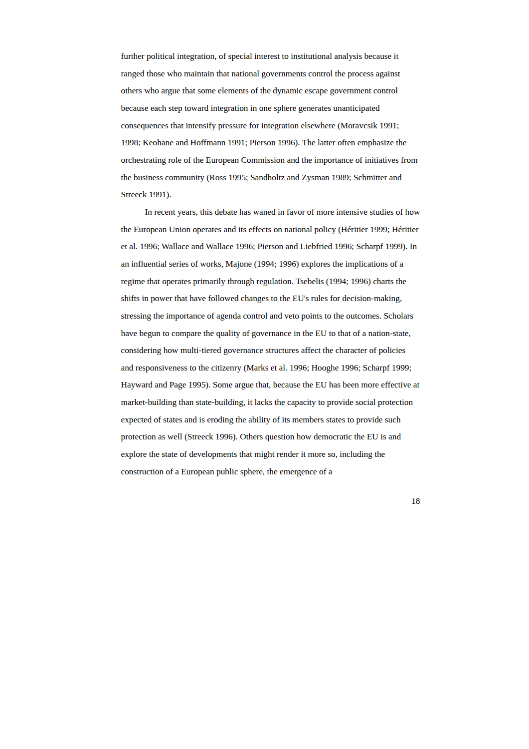further political integration, of special interest to institutional analysis because it ranged those who maintain that national governments control the process against others who argue that some elements of the dynamic escape government control because each step toward integration in one sphere generates unanticipated consequences that intensify pressure for integration elsewhere (Moravcsik 1991; 1998; Keohane and Hoffmann 1991; Pierson 1996). The latter often emphasize the orchestrating role of the European Commission and the importance of initiatives from the business community (Ross 1995; Sandholtz and Zysman 1989; Schmitter and Streeck 1991).
In recent years, this debate has waned in favor of more intensive studies of how the European Union operates and its effects on national policy (Héritier 1999; Héritier et al. 1996; Wallace and Wallace 1996; Pierson and Liebfried 1996; Scharpf 1999). In an influential series of works, Majone (1994; 1996) explores the implications of a regime that operates primarily through regulation. Tsebelis (1994; 1996) charts the shifts in power that have followed changes to the EU's rules for decision-making, stressing the importance of agenda control and veto points to the outcomes. Scholars have begun to compare the quality of governance in the EU to that of a nation-state, considering how multi-tiered governance structures affect the character of policies and responsiveness to the citizenry (Marks et al. 1996; Hooghe 1996; Scharpf 1999; Hayward and Page 1995). Some argue that, because the EU has been more effective at market-building than state-building, it lacks the capacity to provide social protection expected of states and is eroding the ability of its members states to provide such protection as well (Streeck 1996). Others question how democratic the EU is and explore the state of developments that might render it more so, including the construction of a European public sphere, the emergence of a
18